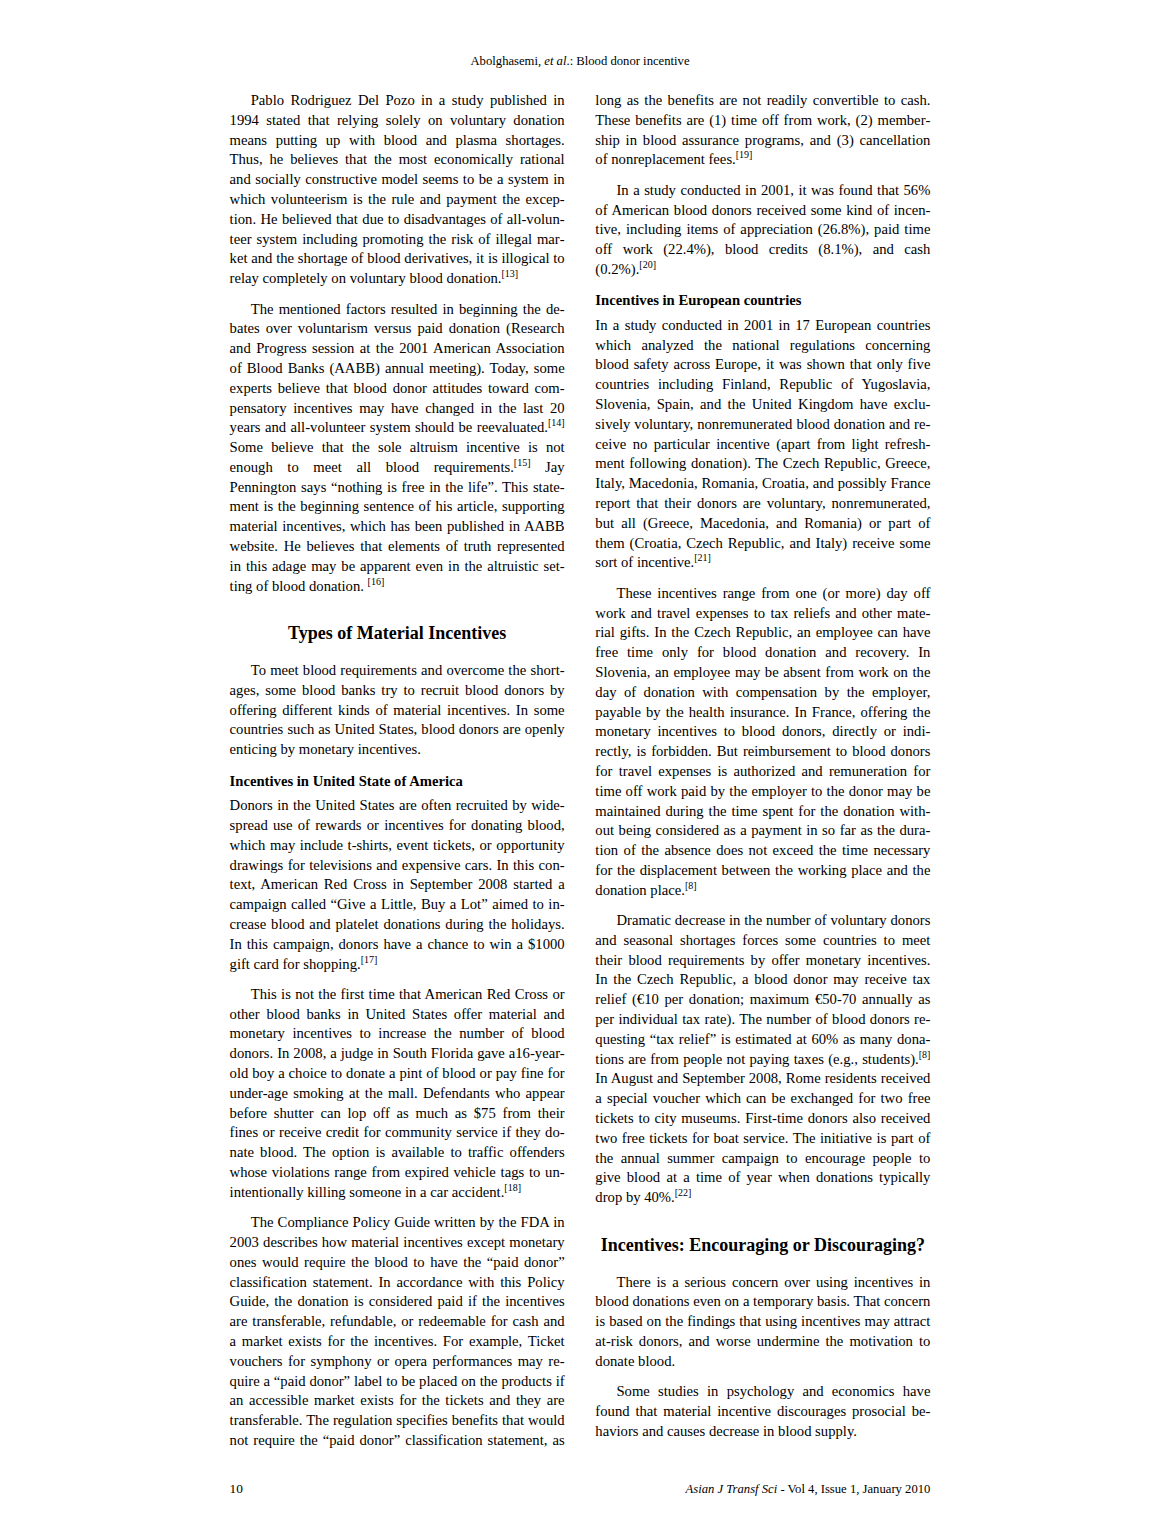Abolghasemi, et al.: Blood donor incentive
Pablo Rodriguez Del Pozo in a study published in 1994 stated that relying solely on voluntary donation means putting up with blood and plasma shortages. Thus, he believes that the most economically rational and socially constructive model seems to be a system in which volunteerism is the rule and payment the exception. He believed that due to disadvantages of all-volunteer system including promoting the risk of illegal market and the shortage of blood derivatives, it is illogical to relay completely on voluntary blood donation.[13]
The mentioned factors resulted in beginning the debates over voluntarism versus paid donation (Research and Progress session at the 2001 American Association of Blood Banks (AABB) annual meeting). Today, some experts believe that blood donor attitudes toward compensatory incentives may have changed in the last 20 years and all-volunteer system should be reevaluated.[14] Some believe that the sole altruism incentive is not enough to meet all blood requirements.[15] Jay Pennington says “nothing is free in the life”. This statement is the beginning sentence of his article, supporting material incentives, which has been published in AABB website. He believes that elements of truth represented in this adage may be apparent even in the altruistic setting of blood donation. [16]
Types of Material Incentives
To meet blood requirements and overcome the shortages, some blood banks try to recruit blood donors by offering different kinds of material incentives. In some countries such as United States, blood donors are openly enticing by monetary incentives.
Incentives in United State of America
Donors in the United States are often recruited by widespread use of rewards or incentives for donating blood, which may include t-shirts, event tickets, or opportunity drawings for televisions and expensive cars. In this context, American Red Cross in September 2008 started a campaign called “Give a Little, Buy a Lot” aimed to increase blood and platelet donations during the holidays. In this campaign, donors have a chance to win a $1000 gift card for shopping.[17]
This is not the first time that American Red Cross or other blood banks in United States offer material and monetary incentives to increase the number of blood donors. In 2008, a judge in South Florida gave a16-year-old boy a choice to donate a pint of blood or pay fine for under-age smoking at the mall. Defendants who appear before shutter can lop off as much as $75 from their fines or receive credit for community service if they donate blood. The option is available to traffic offenders whose violations range from expired vehicle tags to unintentionally killing someone in a car accident.[18]
The Compliance Policy Guide written by the FDA in 2003 describes how material incentives except monetary ones would require the blood to have the “paid donor” classification statement. In accordance with this Policy Guide, the donation is considered paid if the incentives are transferable, refundable, or redeemable for cash and a market exists for the incentives. For example, Ticket vouchers for symphony or opera performances may require a “paid donor” label to be placed on the products if an accessible market exists for the tickets and they are transferable. The regulation specifies benefits that would not require the “paid donor” classification statement, as long as the benefits are not readily convertible to cash. These benefits are (1) time off from work, (2) membership in blood assurance programs, and (3) cancellation of nonreplacement fees.[19]
In a study conducted in 2001, it was found that 56% of American blood donors received some kind of incentive, including items of appreciation (26.8%), paid time off work (22.4%), blood credits (8.1%), and cash (0.2%).[20]
Incentives in European countries
In a study conducted in 2001 in 17 European countries which analyzed the national regulations concerning blood safety across Europe, it was shown that only five countries including Finland, Republic of Yugoslavia, Slovenia, Spain, and the United Kingdom have exclusively voluntary, nonremunerated blood donation and receive no particular incentive (apart from light refreshment following donation). The Czech Republic, Greece, Italy, Macedonia, Romania, Croatia, and possibly France report that their donors are voluntary, nonremunerated, but all (Greece, Macedonia, and Romania) or part of them (Croatia, Czech Republic, and Italy) receive some sort of incentive.[21]
These incentives range from one (or more) day off work and travel expenses to tax reliefs and other material gifts. In the Czech Republic, an employee can have free time only for blood donation and recovery. In Slovenia, an employee may be absent from work on the day of donation with compensation by the employer, payable by the health insurance. In France, offering the monetary incentives to blood donors, directly or indirectly, is forbidden. But reimbursement to blood donors for travel expenses is authorized and remuneration for time off work paid by the employer to the donor may be maintained during the time spent for the donation without being considered as a payment in so far as the duration of the absence does not exceed the time necessary for the displacement between the working place and the donation place.[8]
Dramatic decrease in the number of voluntary donors and seasonal shortages forces some countries to meet their blood requirements by offer monetary incentives. In the Czech Republic, a blood donor may receive tax relief (€10 per donation; maximum €50-70 annually as per individual tax rate). The number of blood donors requesting “tax relief” is estimated at 60% as many donations are from people not paying taxes (e.g., students).[8] In August and September 2008, Rome residents received a special voucher which can be exchanged for two free tickets to city museums. First-time donors also received two free tickets for boat service. The initiative is part of the annual summer campaign to encourage people to give blood at a time of year when donations typically drop by 40%.[22]
Incentives: Encouraging or Discouraging?
There is a serious concern over using incentives in blood donations even on a temporary basis. That concern is based on the findings that using incentives may attract at-risk donors, and worse undermine the motivation to donate blood.
Some studies in psychology and economics have found that material incentive discourages prosocial behaviors and causes decrease in blood supply.
10
Asian J Transf Sci - Vol 4, Issue 1, January 2010